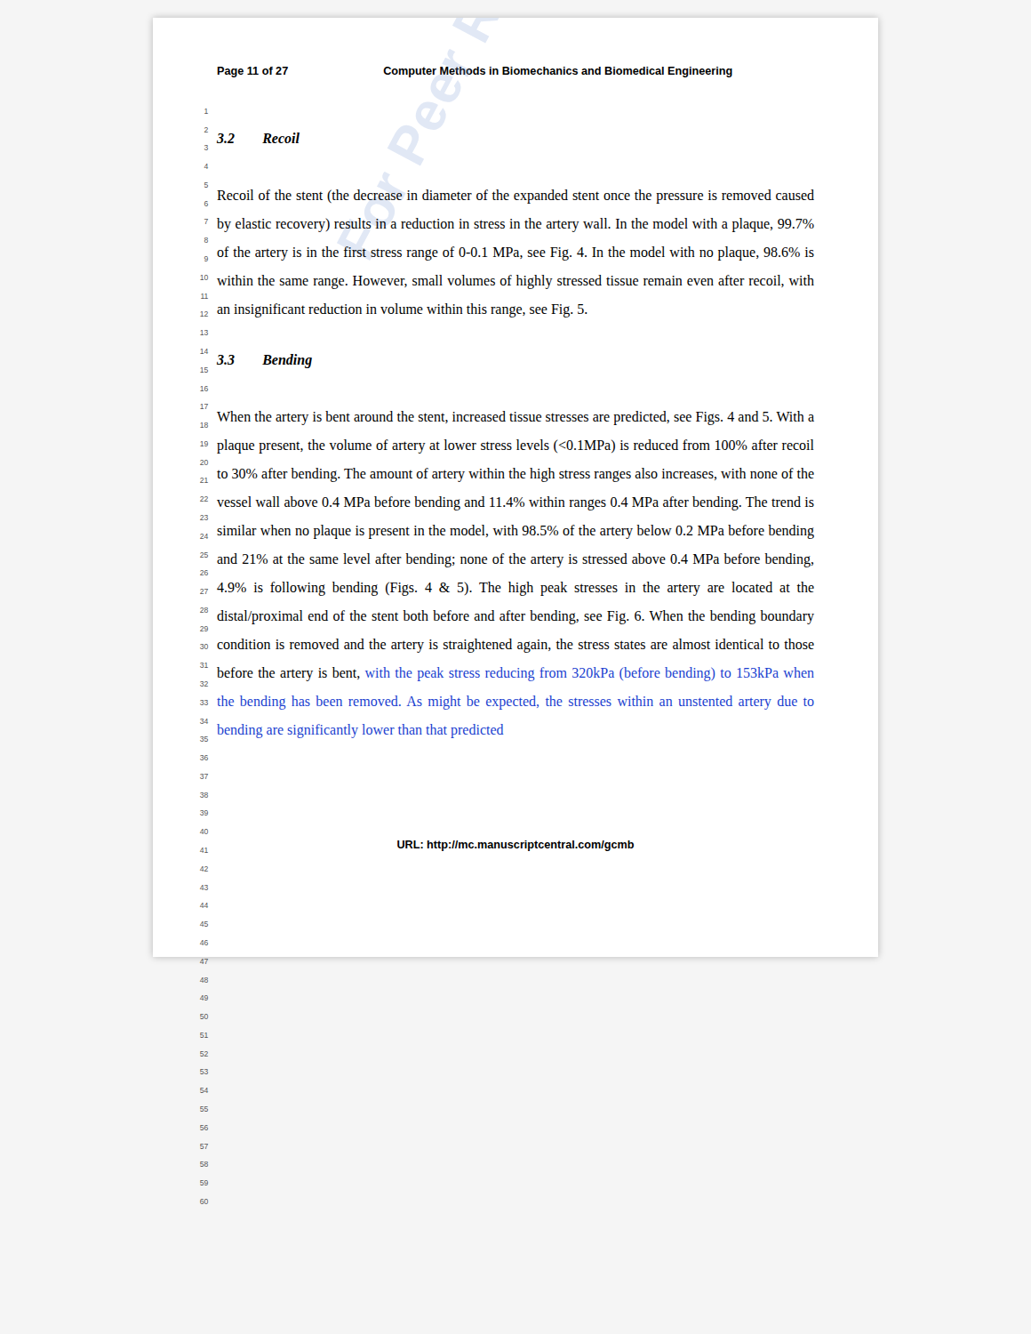Page 11 of 27
Computer Methods in Biomechanics and Biomedical Engineering
1
2
3
4
5
6
7
8
9
10
11
12
13
14
15
16
17
18
19
20
21
22
23
24
25
26
27
28
29
30
31
32
33
34
35
36
37
38
39
40
41
42
43
44
45
46
47
48
49
50
51
52
53
54
55
56
57
58
59
60
For Peer Review Only
3.2 Recoil
Recoil of the stent (the decrease in diameter of the expanded stent once the pressure is removed caused by elastic recovery) results in a reduction in stress in the artery wall. In the model with a plaque, 99.7% of the artery is in the first stress range of 0-0.1 MPa, see Fig. 4. In the model with no plaque, 98.6% is within the same range. However, small volumes of highly stressed tissue remain even after recoil, with an insignificant reduction in volume within this range, see Fig. 5.
3.3 Bending
When the artery is bent around the stent, increased tissue stresses are predicted, see Figs. 4 and 5. With a plaque present, the volume of artery at lower stress levels (<0.1MPa) is reduced from 100% after recoil to 30% after bending. The amount of artery within the high stress ranges also increases, with none of the vessel wall above 0.4 MPa before bending and 11.4% within ranges 0.4 MPa after bending. The trend is similar when no plaque is present in the model, with 98.5% of the artery below 0.2 MPa before bending and 21% at the same level after bending; none of the artery is stressed above 0.4 MPa before bending, 4.9% is following bending (Figs. 4 & 5). The high peak stresses in the artery are located at the distal/proximal end of the stent both before and after bending, see Fig. 6. When the bending boundary condition is removed and the artery is straightened again, the stress states are almost identical to those before the artery is bent, with the peak stress reducing from 320kPa (before bending) to 153kPa when the bending has been removed. As might be expected, the stresses within an unstented artery due to bending are significantly lower than that predicted
URL: http://mc.manuscriptcentral.com/gcmb